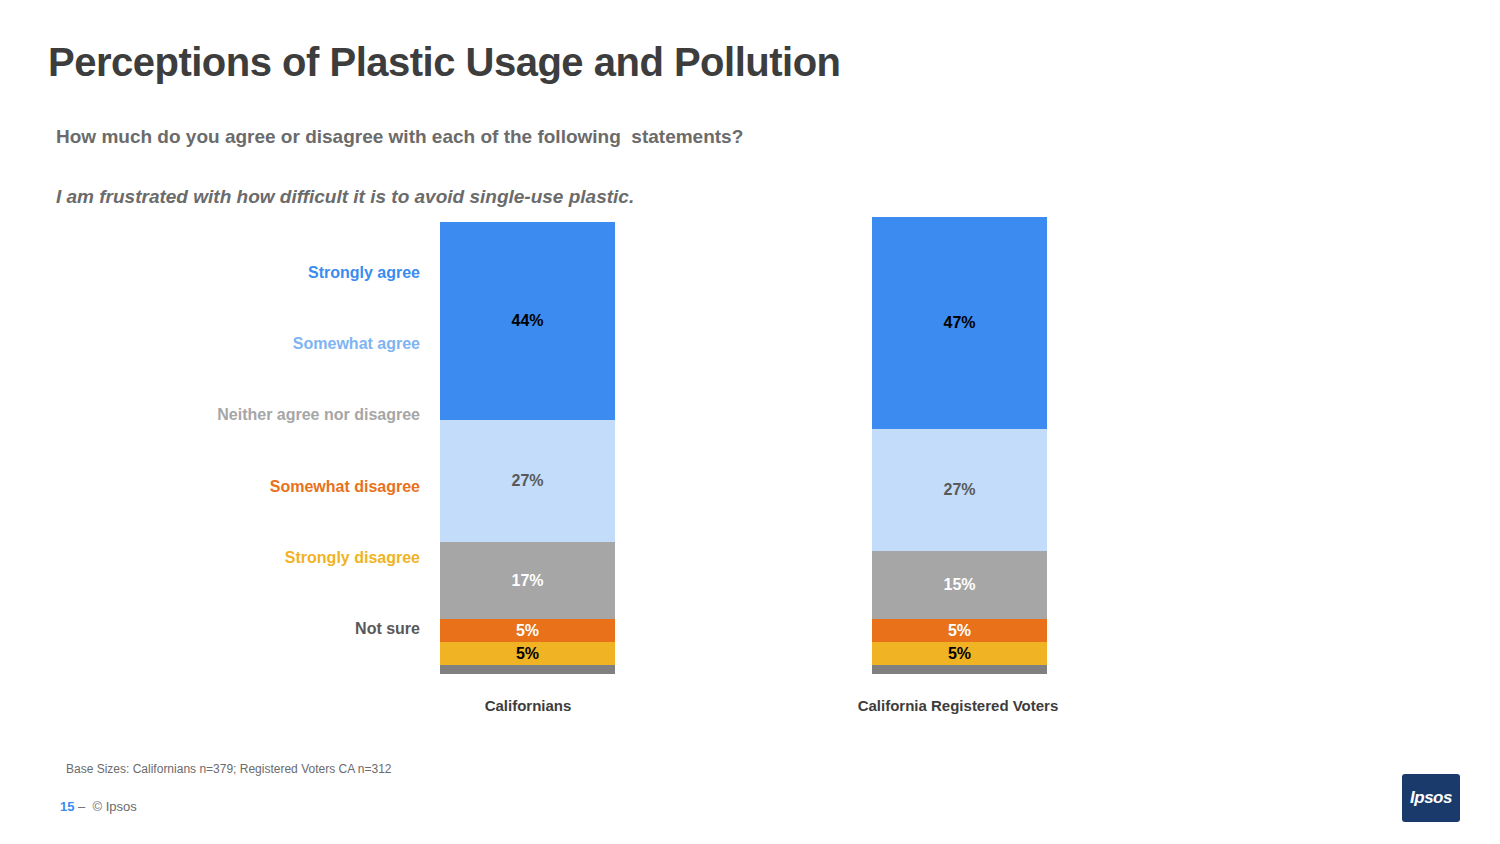Perceptions of Plastic Usage and Pollution
How much do you agree or disagree with each of the following statements?
I am frustrated with how difficult it is to avoid single-use plastic.
Strongly agree
Somewhat agree
Neither agree nor disagree
Somewhat disagree
Strongly disagree
Not sure
44%
27%
17%
5%
5%
Californians
47%
27%
15%
5%
5%
California Registered Voters
Base Sizes: Californians n=379; Registered Voters CA n=312
15 – © Ipsos
Ipsos